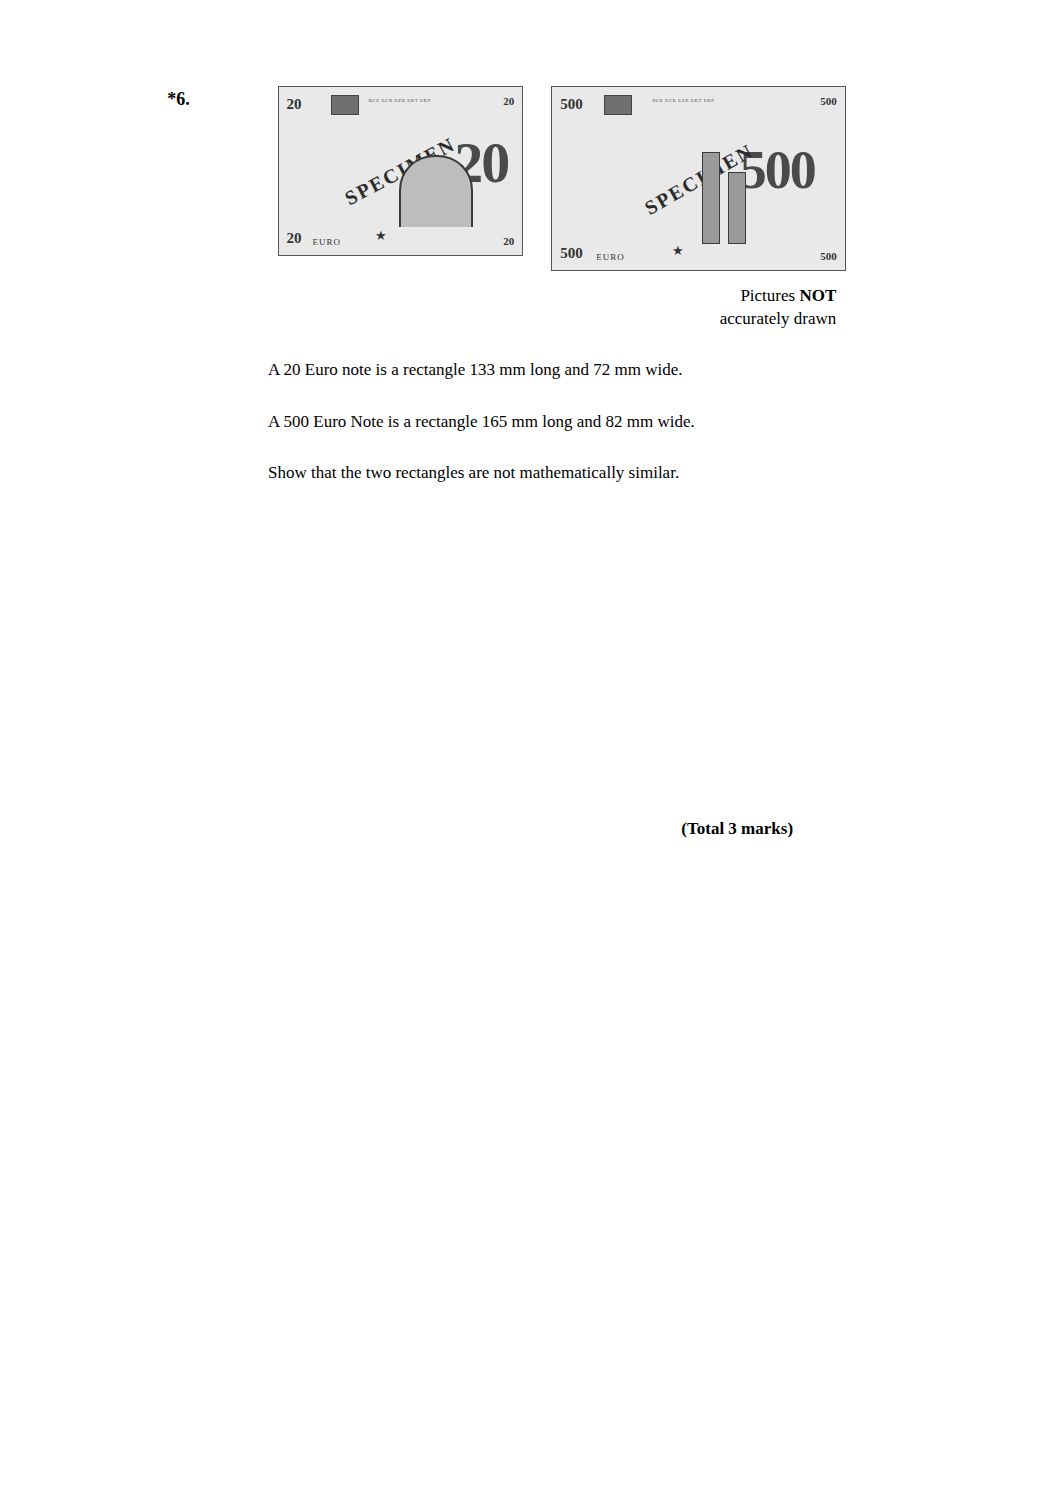*6.
20 20 20 20 BCE ECB EZB EKT EKP 20 SPECIMEN ★ EURO
500 500 500 500 BCE ECB EZB EKT EKP 500 SPECIMEN ★ EURO
Pictures NOT
accurately drawn
A 20 Euro note is a rectangle 133 mm long and 72 mm wide.
A 500 Euro Note is a rectangle 165 mm long and 82 mm wide.
Show that the two rectangles are not mathematically similar.
(Total 3 marks)